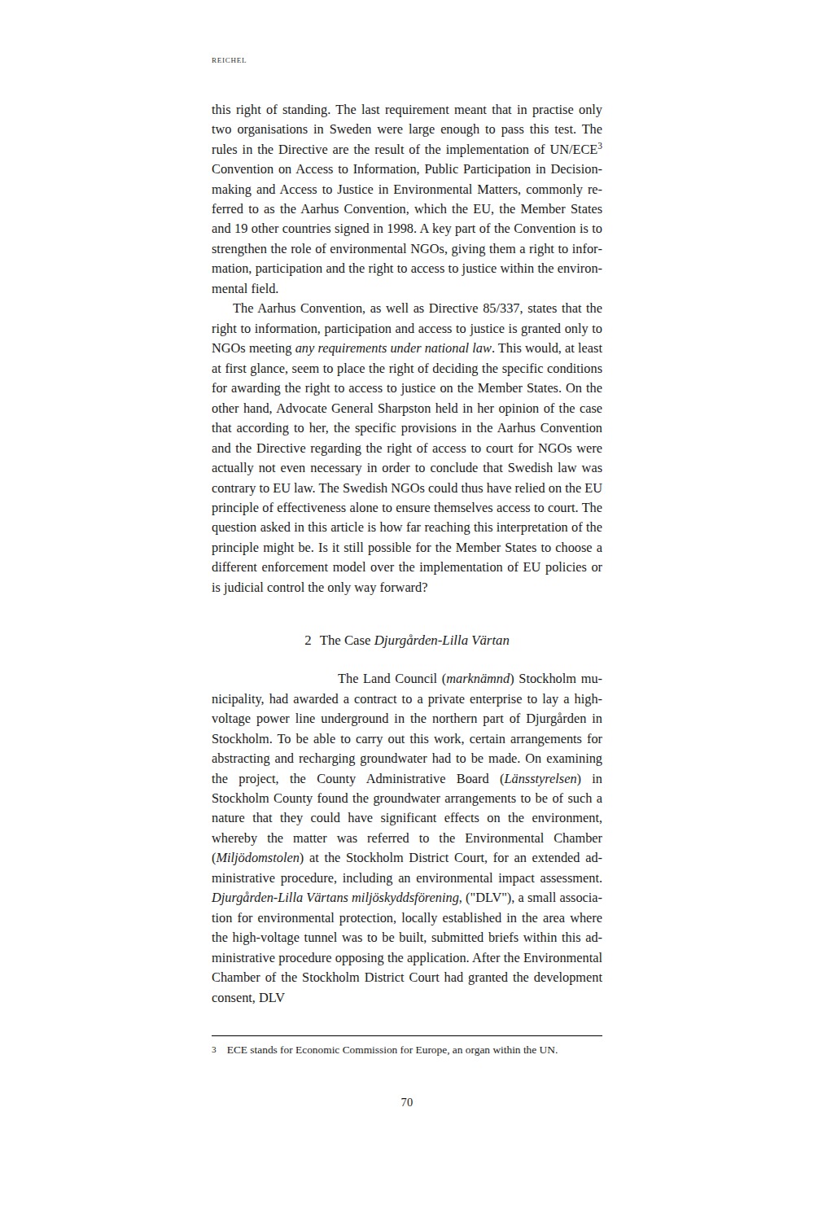reichel
this right of standing. The last requirement meant that in practise only two organisations in Sweden were large enough to pass this test. The rules in the Directive are the result of the implementation of UN/ECE3 Convention on Access to Information, Public Participation in Decision-making and Access to Justice in Environmental Matters, commonly referred to as the Aarhus Convention, which the EU, the Member States and 19 other countries signed in 1998. A key part of the Convention is to strengthen the role of environmental NGOs, giving them a right to information, participation and the right to access to justice within the environmental field.
The Aarhus Convention, as well as Directive 85/337, states that the right to information, participation and access to justice is granted only to NGOs meeting any requirements under national law. This would, at least at first glance, seem to place the right of deciding the specific conditions for awarding the right to access to justice on the Member States. On the other hand, Advocate General Sharpston held in her opinion of the case that according to her, the specific provisions in the Aarhus Convention and the Directive regarding the right of access to court for NGOs were actually not even necessary in order to conclude that Swedish law was contrary to EU law. The Swedish NGOs could thus have relied on the EU principle of effectiveness alone to ensure themselves access to court. The question asked in this article is how far reaching this interpretation of the principle might be. Is it still possible for the Member States to choose a different enforcement model over the implementation of EU policies or is judicial control the only way forward?
2 The Case Djurgården-Lilla Värtan
The Land Council (marknämnd) Stockholm municipality, had awarded a contract to a private enterprise to lay a high-voltage power line underground in the northern part of Djurgården in Stockholm. To be able to carry out this work, certain arrangements for abstracting and recharging groundwater had to be made. On examining the project, the County Administrative Board (Länsstyrelsen) in Stockholm County found the groundwater arrangements to be of such a nature that they could have significant effects on the environment, whereby the matter was referred to the Environmental Chamber (Miljödomstolen) at the Stockholm District Court, for an extended administrative procedure, including an environmental impact assessment. Djurgården-Lilla Värtans miljöskyddsförening, ("DLV"), a small association for environmental protection, locally established in the area where the high-voltage tunnel was to be built, submitted briefs within this administrative procedure opposing the application. After the Environmental Chamber of the Stockholm District Court had granted the development consent, DLV
3ECE stands for Economic Commission for Europe, an organ within the UN.
70